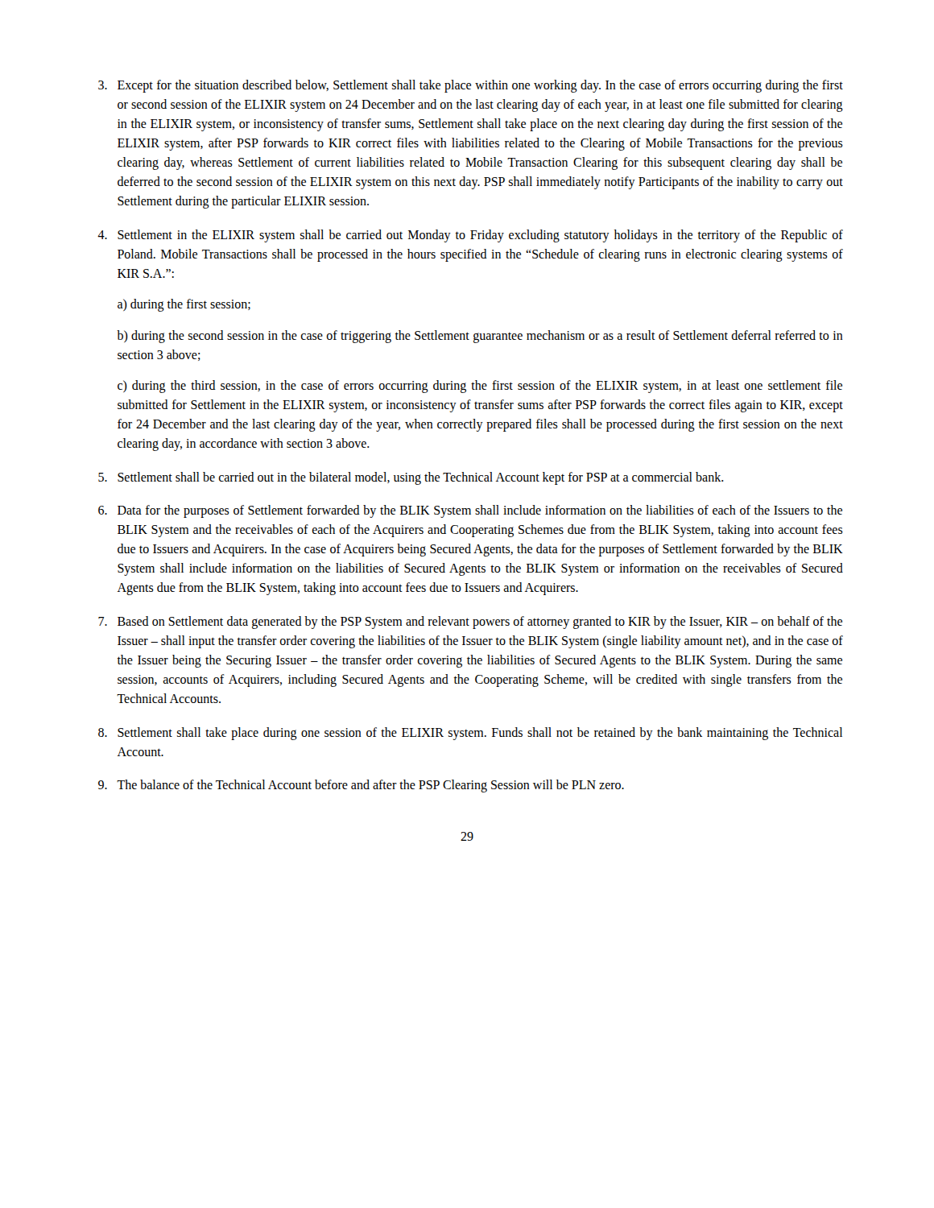Except for the situation described below, Settlement shall take place within one working day. In the case of errors occurring during the first or second session of the ELIXIR system on 24 December and on the last clearing day of each year, in at least one file submitted for clearing in the ELIXIR system, or inconsistency of transfer sums, Settlement shall take place on the next clearing day during the first session of the ELIXIR system, after PSP forwards to KIR correct files with liabilities related to the Clearing of Mobile Transactions for the previous clearing day, whereas Settlement of current liabilities related to Mobile Transaction Clearing for this subsequent clearing day shall be deferred to the second session of the ELIXIR system on this next day. PSP shall immediately notify Participants of the inability to carry out Settlement during the particular ELIXIR session.
Settlement in the ELIXIR system shall be carried out Monday to Friday excluding statutory holidays in the territory of the Republic of Poland. Mobile Transactions shall be processed in the hours specified in the “Schedule of clearing runs in electronic clearing systems of KIR S.A.”:
a) during the first session;
b) during the second session in the case of triggering the Settlement guarantee mechanism or as a result of Settlement deferral referred to in section 3 above;
c) during the third session, in the case of errors occurring during the first session of the ELIXIR system, in at least one settlement file submitted for Settlement in the ELIXIR system, or inconsistency of transfer sums after PSP forwards the correct files again to KIR, except for 24 December and the last clearing day of the year, when correctly prepared files shall be processed during the first session on the next clearing day, in accordance with section 3 above.
Settlement shall be carried out in the bilateral model, using the Technical Account kept for PSP at a commercial bank.
Data for the purposes of Settlement forwarded by the BLIK System shall include information on the liabilities of each of the Issuers to the BLIK System and the receivables of each of the Acquirers and Cooperating Schemes due from the BLIK System, taking into account fees due to Issuers and Acquirers. In the case of Acquirers being Secured Agents, the data for the purposes of Settlement forwarded by the BLIK System shall include information on the liabilities of Secured Agents to the BLIK System or information on the receivables of Secured Agents due from the BLIK System, taking into account fees due to Issuers and Acquirers.
Based on Settlement data generated by the PSP System and relevant powers of attorney granted to KIR by the Issuer, KIR – on behalf of the Issuer – shall input the transfer order covering the liabilities of the Issuer to the BLIK System (single liability amount net), and in the case of the Issuer being the Securing Issuer – the transfer order covering the liabilities of Secured Agents to the BLIK System. During the same session, accounts of Acquirers, including Secured Agents and the Cooperating Scheme, will be credited with single transfers from the Technical Accounts.
Settlement shall take place during one session of the ELIXIR system. Funds shall not be retained by the bank maintaining the Technical Account.
The balance of the Technical Account before and after the PSP Clearing Session will be PLN zero.
29